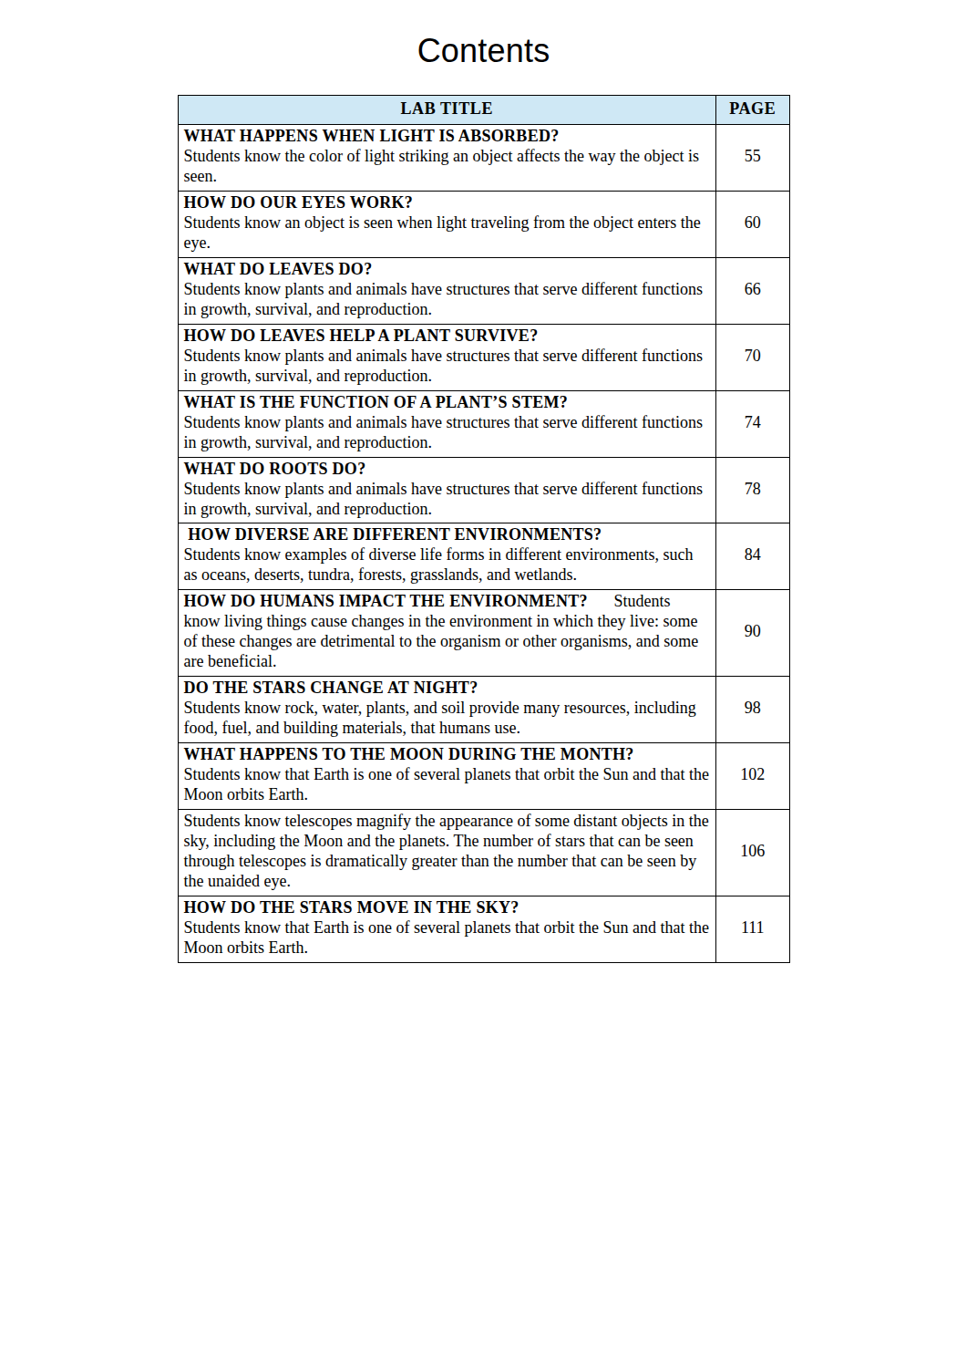Contents
| LAB TITLE | PAGE |
| --- | --- |
| WHAT HAPPENS WHEN LIGHT IS ABSORBED? Students know the color of light striking an object affects the way the object is seen. | 55 |
| HOW DO OUR EYES WORK? Students know an object is seen when light traveling from the object enters the eye. | 60 |
| WHAT DO LEAVES DO? Students know plants and animals have structures that serve different functions in growth, survival, and reproduction. | 66 |
| HOW DO LEAVES HELP A PLANT SURVIVE? Students know plants and animals have structures that serve different functions in growth, survival, and reproduction. | 70 |
| WHAT IS THE FUNCTION OF A PLANT’S STEM? Students know plants and animals have structures that serve different functions in growth, survival, and reproduction. | 74 |
| WHAT DO ROOTS DO? Students know plants and animals have structures that serve different functions in growth, survival, and reproduction. | 78 |
| HOW DIVERSE ARE DIFFERENT ENVIRONMENTS? Students know examples of diverse life forms in different environments, such as oceans, deserts, tundra, forests, grasslands, and wetlands. | 84 |
| HOW DO HUMANS IMPACT THE ENVIRONMENT? Students know living things cause changes in the environment in which they live: some of these changes are detrimental to the organism or other organisms, and some are beneficial. | 90 |
| DO THE STARS CHANGE AT NIGHT? Students know rock, water, plants, and soil provide many resources, including food, fuel, and building materials, that humans use. | 98 |
| WHAT HAPPENS TO THE MOON DURING THE MONTH? Students know that Earth is one of several planets that orbit the Sun and that the Moon orbits Earth. | 102 |
| Students know telescopes magnify the appearance of some distant objects in the sky, including the Moon and the planets. The number of stars that can be seen through telescopes is dramatically greater than the number that can be seen by the unaided eye. | 106 |
| HOW DO THE STARS MOVE IN THE SKY? Students know that Earth is one of several planets that orbit the Sun and that the Moon orbits Earth. | 111 |